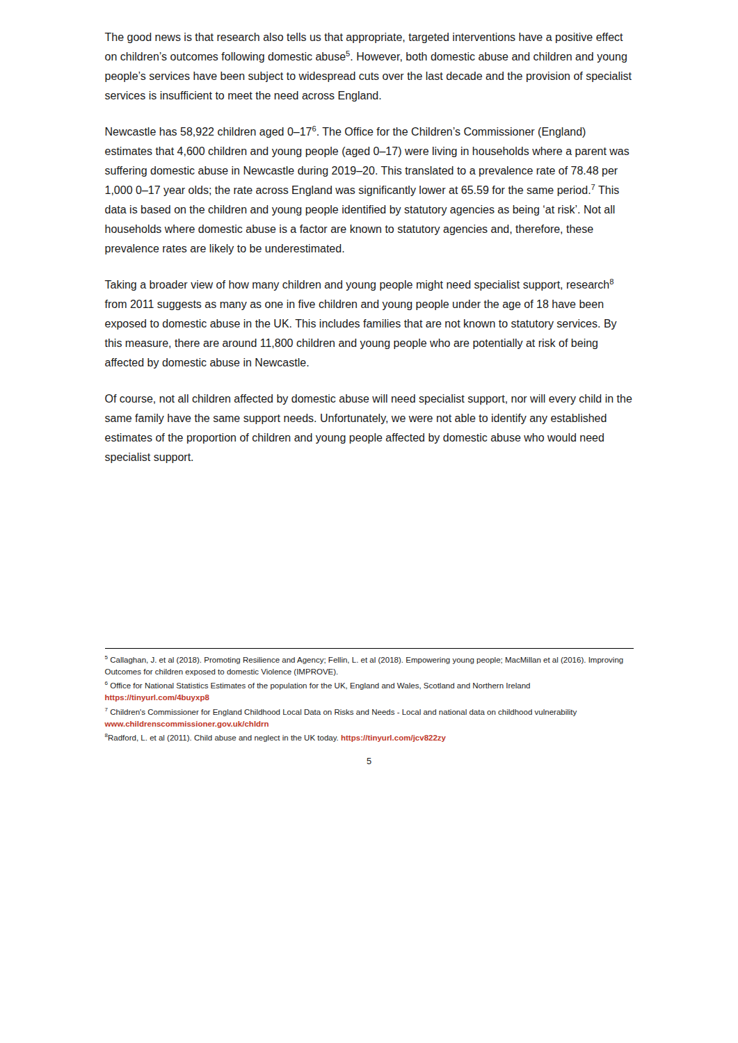The good news is that research also tells us that appropriate, targeted interventions have a positive effect on children’s outcomes following domestic abuse5. However, both domestic abuse and children and young people’s services have been subject to widespread cuts over the last decade and the provision of specialist services is insufficient to meet the need across England.
Newcastle has 58,922 children aged 0–176. The Office for the Children’s Commissioner (England) estimates that 4,600 children and young people (aged 0–17) were living in households where a parent was suffering domestic abuse in Newcastle during 2019–20. This translated to a prevalence rate of 78.48 per 1,000 0–17 year olds; the rate across England was significantly lower at 65.59 for the same period.7 This data is based on the children and young people identified by statutory agencies as being ‘at risk’. Not all households where domestic abuse is a factor are known to statutory agencies and, therefore, these prevalence rates are likely to be underestimated.
Taking a broader view of how many children and young people might need specialist support, research8 from 2011 suggests as many as one in five children and young people under the age of 18 have been exposed to domestic abuse in the UK. This includes families that are not known to statutory services. By this measure, there are around 11,800 children and young people who are potentially at risk of being affected by domestic abuse in Newcastle.
Of course, not all children affected by domestic abuse will need specialist support, nor will every child in the same family have the same support needs. Unfortunately, we were not able to identify any established estimates of the proportion of children and young people affected by domestic abuse who would need specialist support.
5 Callaghan, J. et al (2018). Promoting Resilience and Agency; Fellin, L. et al (2018). Empowering young people; MacMillan et al (2016). Improving Outcomes for children exposed to domestic Violence (IMPROVE).
6 Office for National Statistics Estimates of the population for the UK, England and Wales, Scotland and Northern Ireland https://tinyurl.com/4buyxp8
7 Children's Commissioner for England Childhood Local Data on Risks and Needs - Local and national data on childhood vulnerability www.childrenscommissioner.gov.uk/chldrn
8Radford, L. et al (2011). Child abuse and neglect in the UK today. https://tinyurl.com/jcv822zy
5